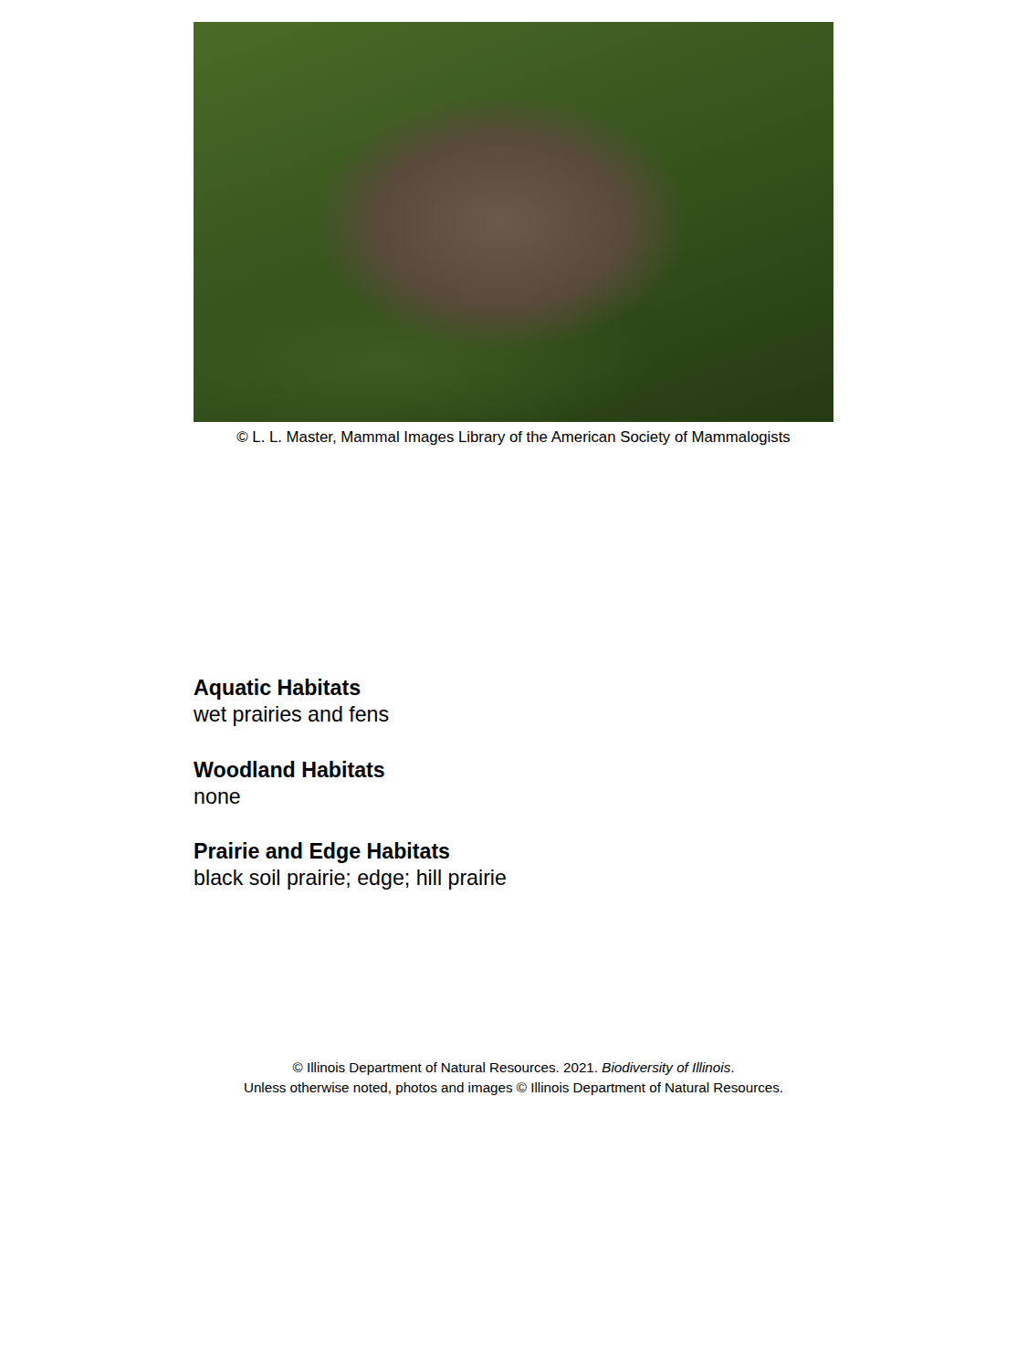© L. L. Master, Mammal Images Library of the American Society of Mammalogists
Aquatic Habitats
wet prairies and fens
Woodland Habitats
none
Prairie and Edge Habitats
black soil prairie; edge; hill prairie
© Illinois Department of Natural Resources. 2021. Biodiversity of Illinois.
Unless otherwise noted, photos and images © Illinois Department of Natural Resources.